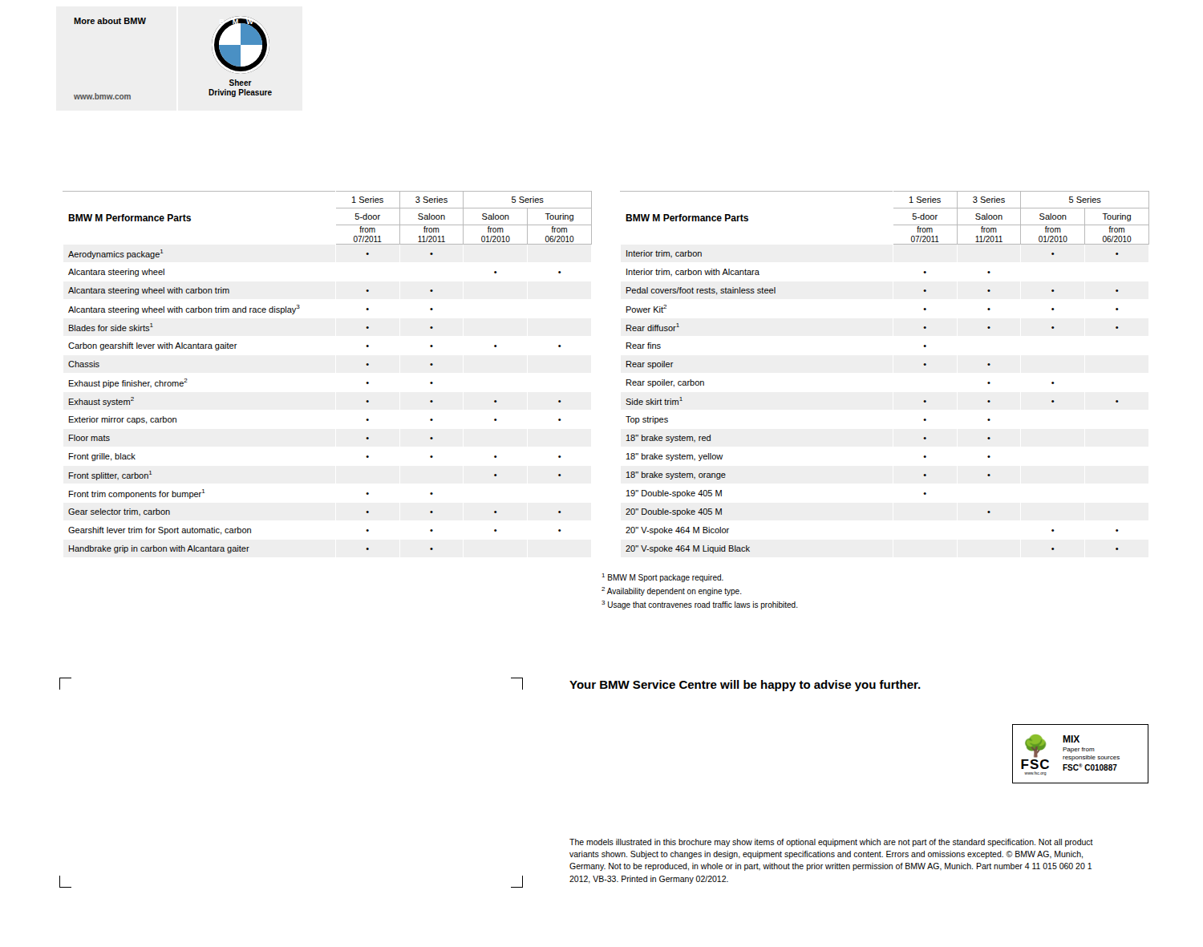More about BMW
www.bmw.com
BMW
Sheer
Driving Pleasure
| BMW M Performance Parts | 1 Series | 3 Series | 5 Series |
| --- | --- | --- | --- |
| 5-door | Saloon | Saloon | Touring |
| from 07/2011 | from 11/2011 | from 01/2010 | from 06/2010 |
| Aerodynamics package 1 | • | • | | |
| Alcantara steering wheel | | | • | • |
| Alcantara steering wheel with carbon trim | • | • | | |
| Alcantara steering wheel with carbon trim and race display 3 | • | • | | |
| Blades for side skirts 1 | • | • | | |
| Carbon gearshift lever with Alcantara gaiter | • | • | • | • |
| Chassis | • | • | | |
| Exhaust pipe finisher, chrome 2 | • | • | | |
| Exhaust system 2 | • | • | • | • |
| Exterior mirror caps, carbon | • | • | • | • |
| Floor mats | • | • | | |
| Front grille, black | • | • | • | • |
| Front splitter, carbon 1 | | | • | • |
| Front trim components for bumper 1 | • | • | | |
| Gear selector trim, carbon | • | • | • | • |
| Gearshift lever trim for Sport automatic, carbon | • | • | • | • |
| Handbrake grip in carbon with Alcantara gaiter | • | • | | |
| BMW M Performance Parts | 1 Series | 3 Series | 5 Series |
| --- | --- | --- | --- |
| 5-door | Saloon | Saloon | Touring |
| from 07/2011 | from 11/2011 | from 01/2010 | from 06/2010 |
| Interior trim, carbon | | | • | • |
| Interior trim, carbon with Alcantara | • | • | | |
| Pedal covers/foot rests, stainless steel | • | • | • | • |
| Power Kit 2 | • | • | • | • |
| Rear diffusor 1 | • | • | • | • |
| Rear fins | • | | | |
| Rear spoiler | • | • | | |
| Rear spoiler, carbon | | • | • | |
| Side skirt trim 1 | • | • | • | • |
| Top stripes | • | • | | |
| 18" brake system, red | • | • | | |
| 18" brake system, yellow | • | • | | |
| 18" brake system, orange | • | • | | |
| 19" Double-spoke 405 M | • | | | |
| 20" Double-spoke 405 M | | • | | |
| 20" V-spoke 464 M Bicolor | | | • | • |
| 20" V-spoke 464 M Liquid Black | | | • | • |
1 BMW M Sport package required.
2 Availability dependent on engine type.
3 Usage that contravenes road traffic laws is prohibited.
Your BMW Service Centre will be happy to advise you further.
🌳 FSC www.fsc.org
MIX
Paper from
responsible sources
FSC® C010887
The models illustrated in this brochure may show items of optional equipment which are not part of the standard specification. Not all product variants shown. Subject to changes in design, equipment specifications and content. Errors and omissions excepted. © BMW AG, Munich, Germany. Not to be reproduced, in whole or in part, without the prior written permission of BMW AG, Munich. Part number 4 11 015 060 20 1 2012, VB-33. Printed in Germany 02/2012.